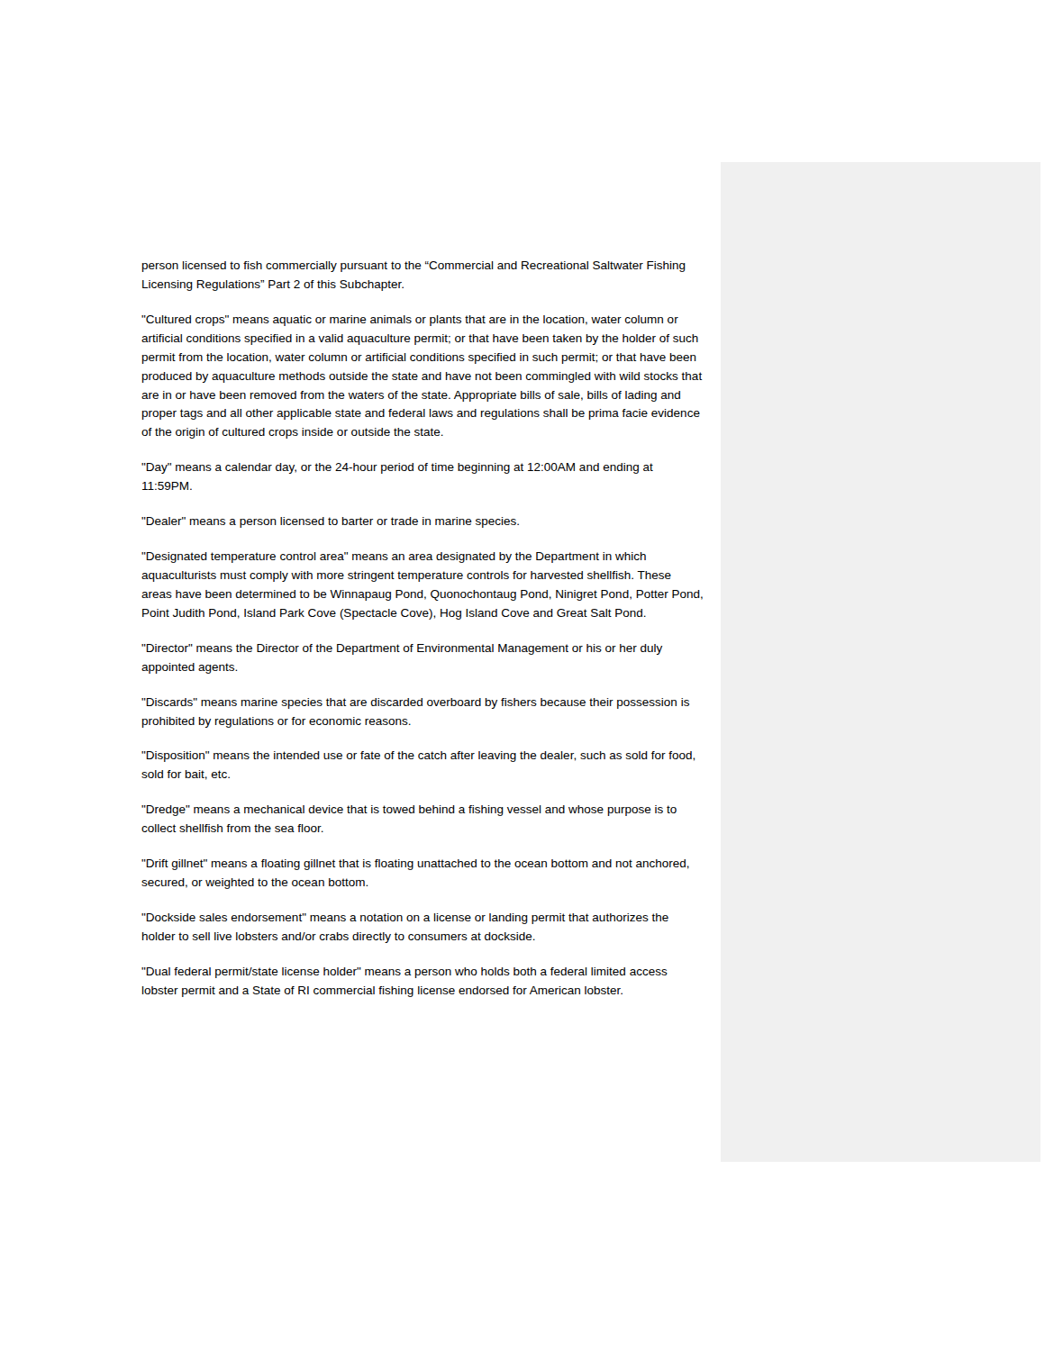person licensed to fish commercially pursuant to the “Commercial and Recreational Saltwater Fishing Licensing Regulations” Part 2 of this Subchapter.
"Cultured crops" means aquatic or marine animals or plants that are in the location, water column or artificial conditions specified in a valid aquaculture permit; or that have been taken by the holder of such permit from the location, water column or artificial conditions specified in such permit; or that have been produced by aquaculture methods outside the state and have not been commingled with wild stocks that are in or have been removed from the waters of the state. Appropriate bills of sale, bills of lading and proper tags and all other applicable state and federal laws and regulations shall be prima facie evidence of the origin of cultured crops inside or outside the state.
"Day" means a calendar day, or the 24-hour period of time beginning at 12:00AM and ending at 11:59PM.
"Dealer" means a person licensed to barter or trade in marine species.
"Designated temperature control area" means an area designated by the Department in which aquaculturists must comply with more stringent temperature controls for harvested shellfish. These areas have been determined to be Winnapaug Pond, Quonochontaug Pond, Ninigret Pond, Potter Pond, Point Judith Pond, Island Park Cove (Spectacle Cove), Hog Island Cove and Great Salt Pond.
"Director" means the Director of the Department of Environmental Management or his or her duly appointed agents.
"Discards" means marine species that are discarded overboard by fishers because their possession is prohibited by regulations or for economic reasons.
"Disposition" means the intended use or fate of the catch after leaving the dealer, such as sold for food, sold for bait, etc.
"Dredge" means a mechanical device that is towed behind a fishing vessel and whose purpose is to collect shellfish from the sea floor.
"Drift gillnet" means a floating gillnet that is floating unattached to the ocean bottom and not anchored, secured, or weighted to the ocean bottom.
"Dockside sales endorsement" means a notation on a license or landing permit that authorizes the holder to sell live lobsters and/or crabs directly to consumers at dockside.
"Dual federal permit/state license holder" means a person who holds both a federal limited access lobster permit and a State of RI commercial fishing license endorsed for American lobster.